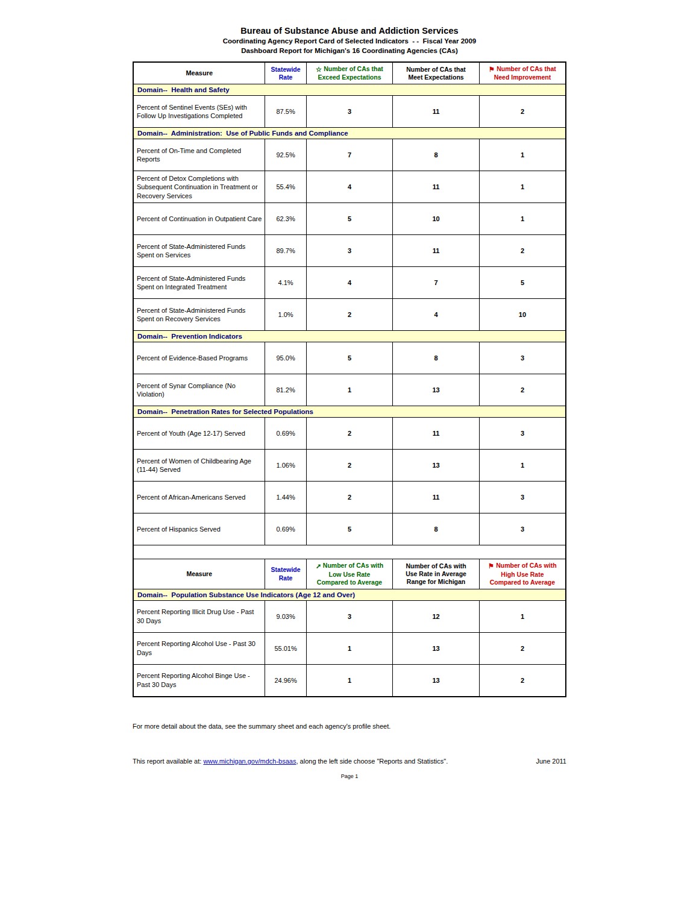Bureau of Substance Abuse and Addiction Services
Coordinating Agency Report Card of Selected Indicators - - Fiscal Year 2009
Dashboard Report for Michigan's 16 Coordinating Agencies (CAs)
| Measure | Statewide Rate | ☆ Number of CAs that Exceed Expectations | Number of CAs that Meet Expectations | ⚑ Number of CAs that Need Improvement |
| --- | --- | --- | --- | --- |
| Domain-- Health and Safety |
| Percent of Sentinel Events (SEs) with Follow Up Investigations Completed | 87.5% | 3 | 11 | 2 |
| Domain-- Administration: Use of Public Funds and Compliance |
| Percent of On-Time and Completed Reports | 92.5% | 7 | 8 | 1 |
| Percent of Detox Completions with Subsequent Continuation in Treatment or Recovery Services | 55.4% | 4 | 11 | 1 |
| Percent of Continuation in Outpatient Care | 62.3% | 5 | 10 | 1 |
| Percent of State-Administered Funds Spent on Services | 89.7% | 3 | 11 | 2 |
| Percent of State-Administered Funds Spent on Integrated Treatment | 4.1% | 4 | 7 | 5 |
| Percent of State-Administered Funds Spent on Recovery Services | 1.0% | 2 | 4 | 10 |
| Domain-- Prevention Indicators |
| Percent of Evidence-Based Programs | 95.0% | 5 | 8 | 3 |
| Percent of Synar Compliance (No Violation) | 81.2% | 1 | 13 | 2 |
| Domain-- Penetration Rates for Selected Populations |
| Percent of Youth (Age 12-17) Served | 0.69% | 2 | 11 | 3 |
| Percent of Women of Childbearing Age (11-44) Served | 1.06% | 2 | 13 | 1 |
| Percent of African-Americans Served | 1.44% | 2 | 11 | 3 |
| Percent of Hispanics Served | 0.69% | 5 | 8 | 3 |
| Measure | Statewide Rate | ➚ Number of CAs with Low Use Rate Compared to Average | Number of CAs with Use Rate in Average Range for Michigan | ⚑ Number of CAs with High Use Rate Compared to Average |
| Domain-- Population Substance Use Indicators (Age 12 and Over) |
| Percent Reporting Illicit Drug Use - Past 30 Days | 9.03% | 3 | 12 | 1 |
| Percent Reporting Alcohol Use - Past 30 Days | 55.01% | 1 | 13 | 2 |
| Percent Reporting Alcohol Binge Use - Past 30 Days | 24.96% | 1 | 13 | 2 |
For more detail about the data, see the summary sheet and each agency's profile sheet.
This report available at: www.michigan.gov/mdch-bsaas, along the left side choose "Reports and Statistics". June 2011
Page 1